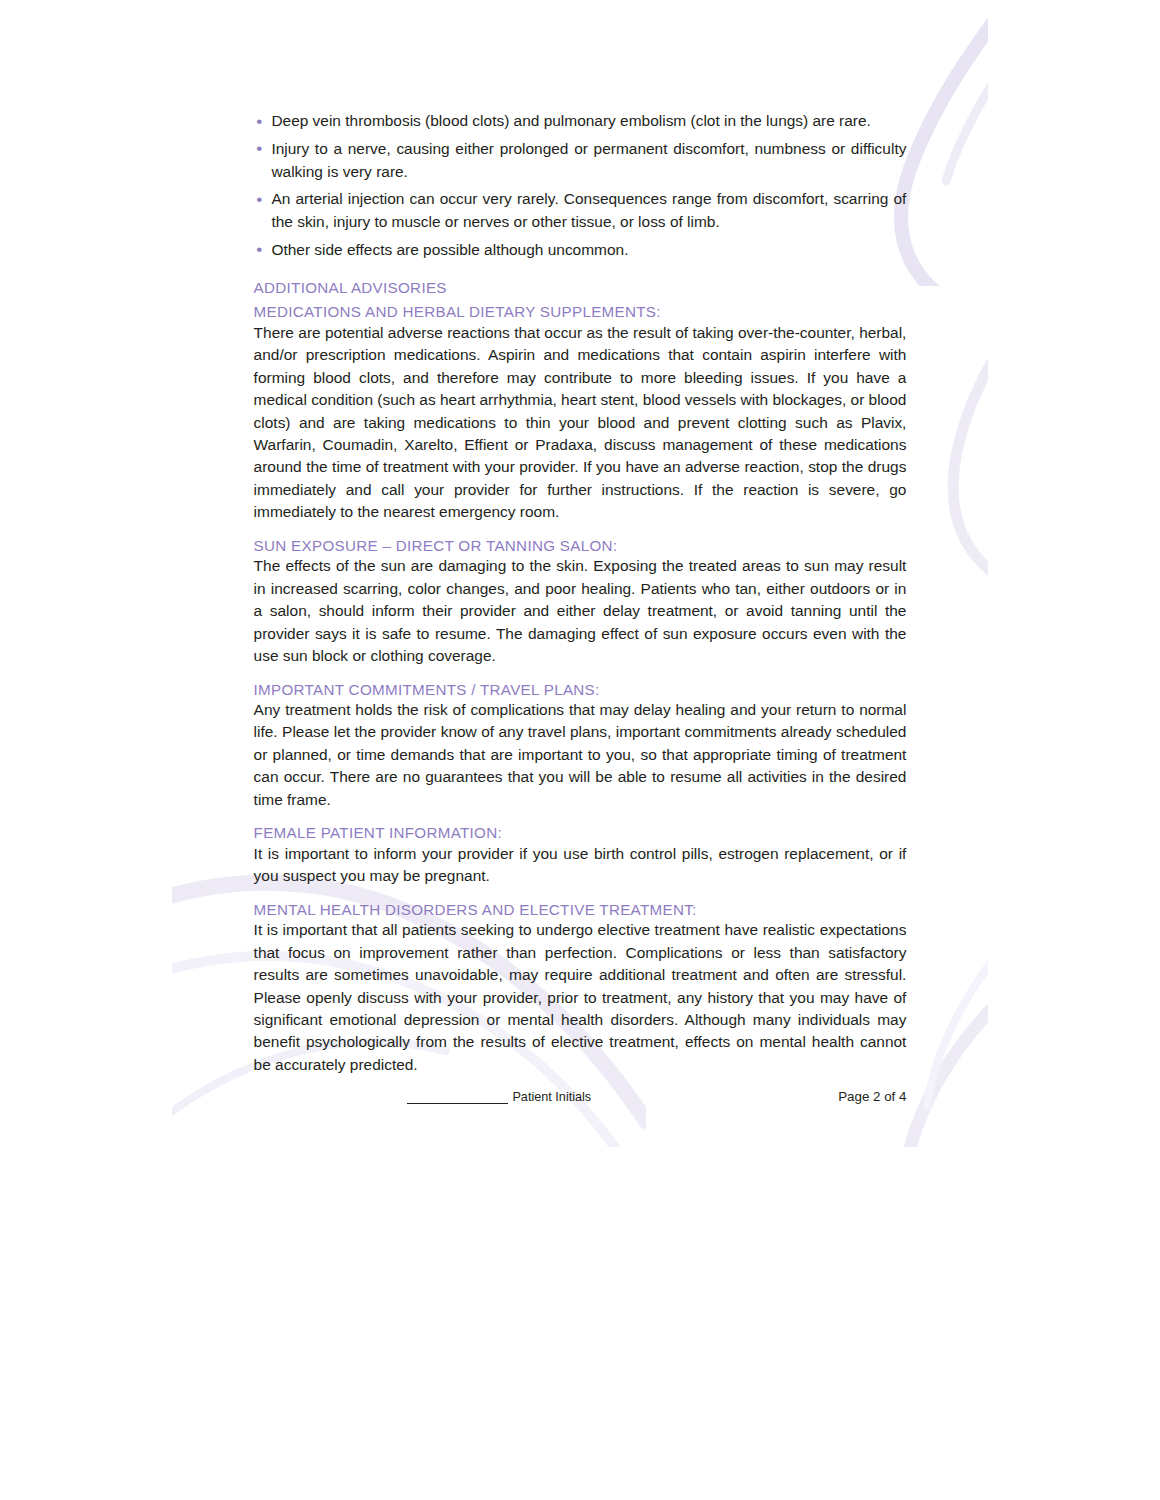Deep vein thrombosis (blood clots) and pulmonary embolism (clot in the lungs) are rare.
Injury to a nerve, causing either prolonged or permanent discomfort, numbness or difficulty walking is very rare.
An arterial injection can occur very rarely. Consequences range from discomfort, scarring of the skin, injury to muscle or nerves or other tissue, or loss of limb.
Other side effects are possible although uncommon.
Additional Advisories
Medications and Herbal Dietary Supplements:
There are potential adverse reactions that occur as the result of taking over-the-counter, herbal, and/or prescription medications. Aspirin and medications that contain aspirin interfere with forming blood clots, and therefore may contribute to more bleeding issues. If you have a medical condition (such as heart arrhythmia, heart stent, blood vessels with blockages, or blood clots) and are taking medications to thin your blood and prevent clotting such as Plavix, Warfarin, Coumadin, Xarelto, Effient or Pradaxa, discuss management of these medications around the time of treatment with your provider. If you have an adverse reaction, stop the drugs immediately and call your provider for further instructions. If the reaction is severe, go immediately to the nearest emergency room.
Sun Exposure – Direct or Tanning Salon:
The effects of the sun are damaging to the skin. Exposing the treated areas to sun may result in increased scarring, color changes, and poor healing. Patients who tan, either outdoors or in a salon, should inform their provider and either delay treatment, or avoid tanning until the provider says it is safe to resume. The damaging effect of sun exposure occurs even with the use sun block or clothing coverage.
Important Commitments / Travel Plans:
Any treatment holds the risk of complications that may delay healing and your return to normal life. Please let the provider know of any travel plans, important commitments already scheduled or planned, or time demands that are important to you, so that appropriate timing of treatment can occur. There are no guarantees that you will be able to resume all activities in the desired time frame.
Female Patient Information:
It is important to inform your provider if you use birth control pills, estrogen replacement, or if you suspect you may be pregnant.
Mental Health Disorders and Elective Treatment:
It is important that all patients seeking to undergo elective treatment have realistic expectations that focus on improvement rather than perfection. Complications or less than satisfactory results are sometimes unavoidable, may require additional treatment and often are stressful. Please openly discuss with your provider, prior to treatment, any history that you may have of significant emotional depression or mental health disorders. Although many individuals may benefit psychologically from the results of elective treatment, effects on mental health cannot be accurately predicted.
Patient Initials
Page 2 of 4